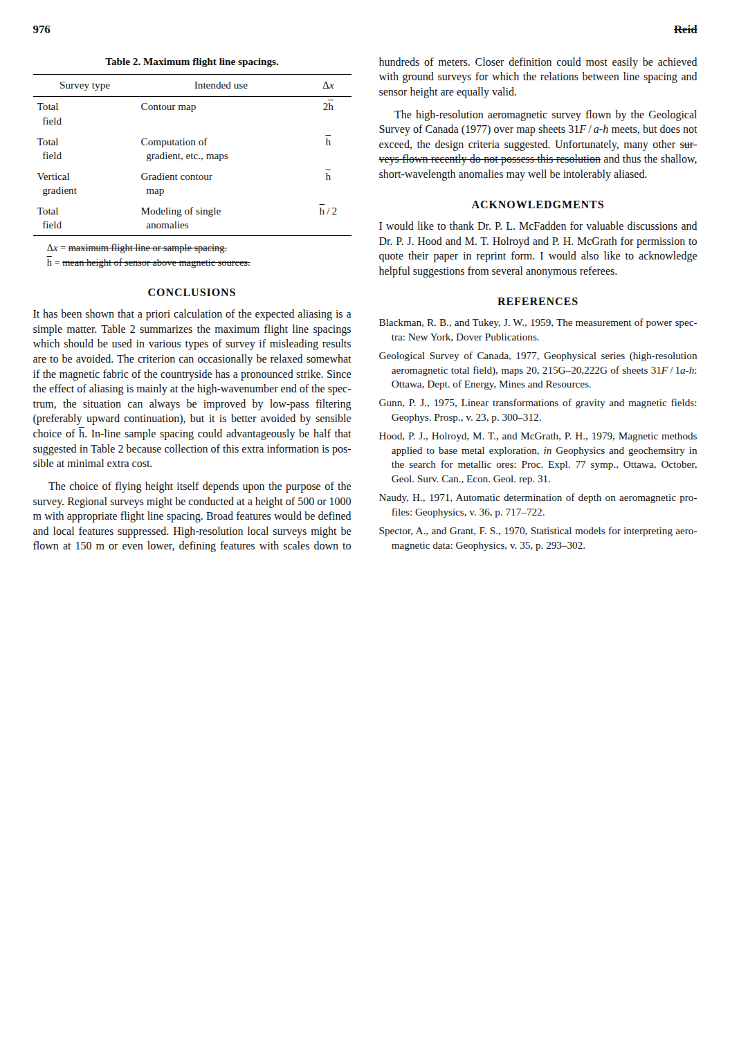976 Reid
Table 2. Maximum flight line spacings.
| Survey type | Intended use | Δ x |
| --- | --- | --- |
| Total field | Contour map | 2 h |
| Total field | Computation of gradient, etc., maps | h |
| Vertical gradient | Gradient contour map | h |
| Total field | Modeling of single anomalies | h / 2 |
Δx = maximum flight line or sample spacing.
h = mean height of sensor above magnetic sources.
CONCLUSIONS
It has been shown that a priori calculation of the expected aliasing is a simple matter. Table 2 summarizes the maximum flight line spacings which should be used in various types of survey if misleading results are to be avoided. The criterion can occasionally be relaxed somewhat if the magnetic fabric of the countryside has a pronounced strike. Since the effect of aliasing is mainly at the high-wavenumber end of the spectrum, the situation can always be improved by low-pass filtering (preferably upward continuation), but it is better avoided by sensible choice of h. In-line sample spacing could advantageously be half that suggested in Table 2 because collection of this extra information is possible at minimal extra cost.
The choice of flying height itself depends upon the purpose of the survey. Regional surveys might be conducted at a height of 500 or 1000 m with appropriate flight line spacing. Broad features would be defined and local features suppressed. High-resolution local surveys might be flown at 150 m or even lower, defining features with scales down to hundreds of meters. Closer definition could most easily be achieved with ground surveys for which the relations between line spacing and sensor height are equally valid.
The high-resolution aeromagnetic survey flown by the Geological Survey of Canada (1977) over map sheets 31F / a-h meets, but does not exceed, the design criteria suggested. Unfortunately, many other surveys flown recently do not possess this resolution and thus the shallow, short-wavelength anomalies may well be intolerably aliased.
ACKNOWLEDGMENTS
I would like to thank Dr. P. L. McFadden for valuable discussions and Dr. P. J. Hood and M. T. Holroyd and P. H. McGrath for permission to quote their paper in reprint form. I would also like to acknowledge helpful suggestions from several anonymous referees.
REFERENCES
Blackman, R. B., and Tukey, J. W., 1959, The measurement of power spectra: New York, Dover Publications.
Geological Survey of Canada, 1977, Geophysical series (high-resolution aeromagnetic total field), maps 20, 215G–20,222G of sheets 31F / 1a-h: Ottawa, Dept. of Energy, Mines and Resources.
Gunn, P. J., 1975, Linear transformations of gravity and magnetic fields: Geophys. Prosp., v. 23, p. 300–312.
Hood, P. J., Holroyd, M. T., and McGrath, P. H., 1979, Magnetic methods applied to base metal exploration, in Geophysics and geochemsitry in the search for metallic ores: Proc. Expl. 77 symp., Ottawa, October, Geol. Surv. Can., Econ. Geol. rep. 31.
Naudy, H., 1971, Automatic determination of depth on aeromagnetic profiles: Geophysics, v. 36, p. 717–722.
Spector, A., and Grant, F. S., 1970, Statistical models for interpreting aeromagnetic data: Geophysics, v. 35, p. 293–302.